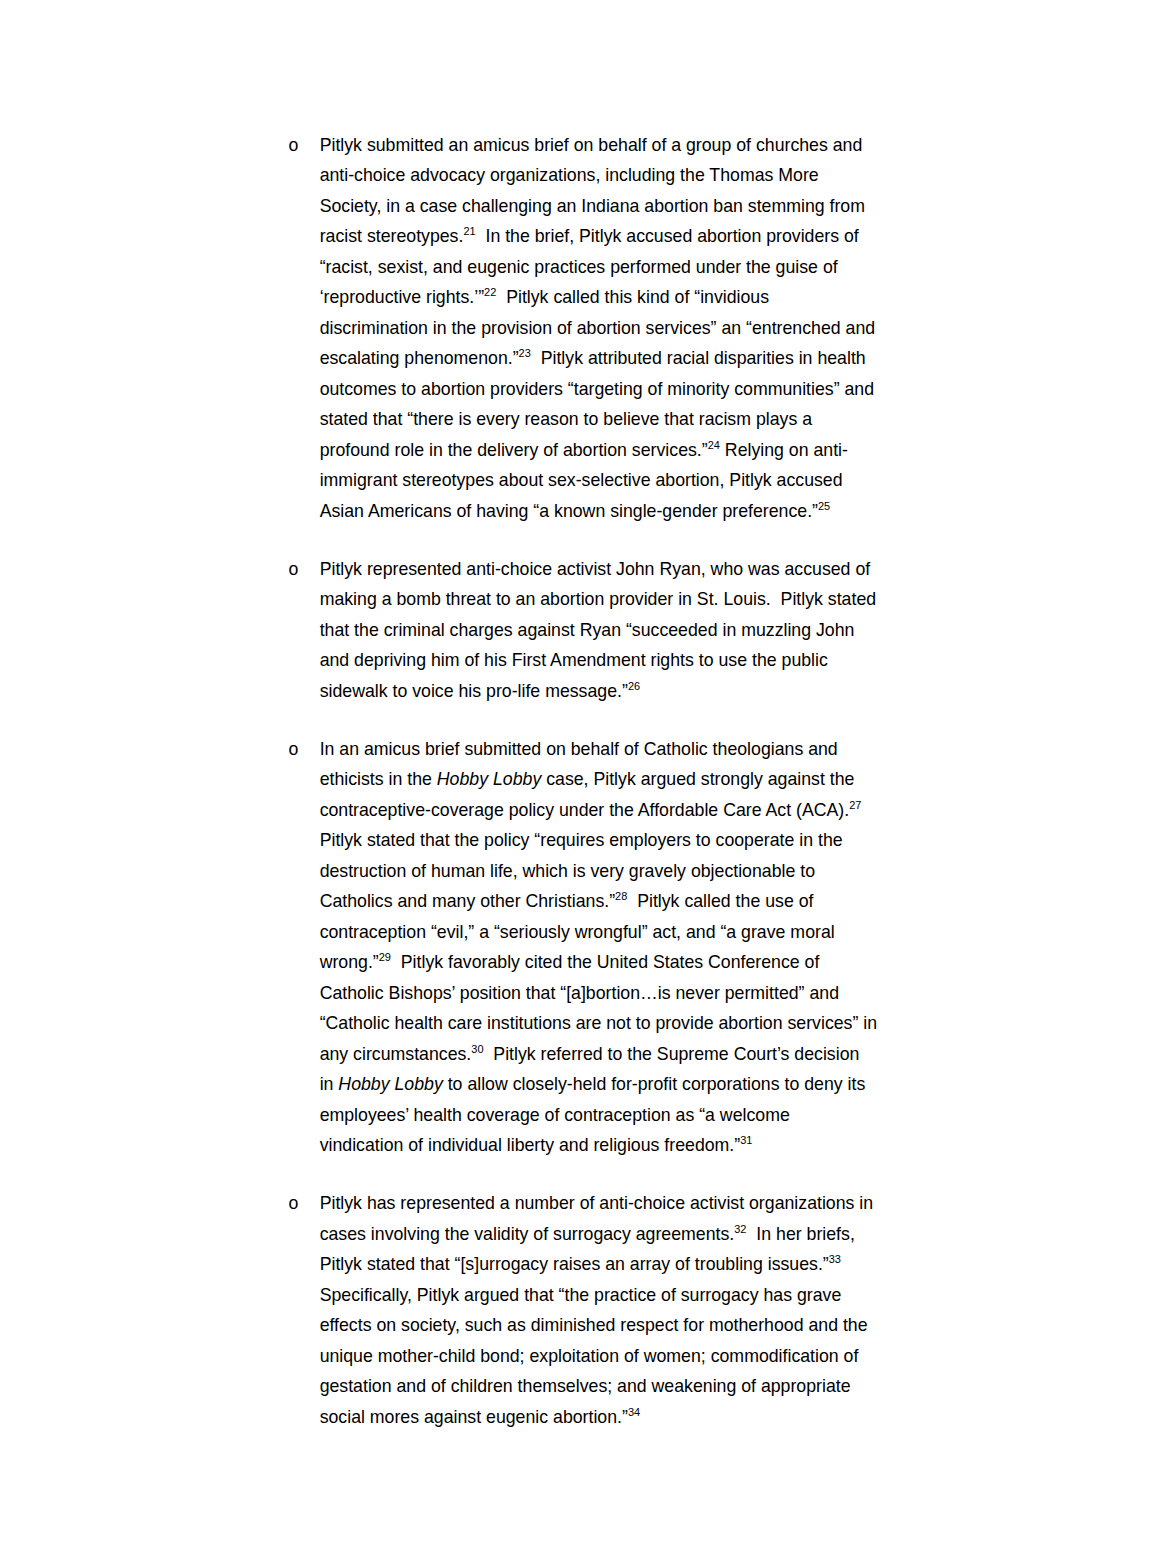Pitlyk submitted an amicus brief on behalf of a group of churches and anti-choice advocacy organizations, including the Thomas More Society, in a case challenging an Indiana abortion ban stemming from racist stereotypes.21 In the brief, Pitlyk accused abortion providers of “racist, sexist, and eugenic practices performed under the guise of ‘reproductive rights.’”22 Pitlyk called this kind of “invidious discrimination in the provision of abortion services” an “entrenched and escalating phenomenon.”23 Pitlyk attributed racial disparities in health outcomes to abortion providers “targeting of minority communities” and stated that “there is every reason to believe that racism plays a profound role in the delivery of abortion services.”24 Relying on anti-immigrant stereotypes about sex-selective abortion, Pitlyk accused Asian Americans of having “a known single-gender preference.”25
Pitlyk represented anti-choice activist John Ryan, who was accused of making a bomb threat to an abortion provider in St. Louis. Pitlyk stated that the criminal charges against Ryan “succeeded in muzzling John and depriving him of his First Amendment rights to use the public sidewalk to voice his pro-life message.”26
In an amicus brief submitted on behalf of Catholic theologians and ethicists in the Hobby Lobby case, Pitlyk argued strongly against the contraceptive-coverage policy under the Affordable Care Act (ACA).27 Pitlyk stated that the policy “requires employers to cooperate in the destruction of human life, which is very gravely objectionable to Catholics and many other Christians.”28 Pitlyk called the use of contraception “evil,” a “seriously wrongful” act, and “a grave moral wrong.”29 Pitlyk favorably cited the United States Conference of Catholic Bishops’ position that “[a]bortion…is never permitted” and “Catholic health care institutions are not to provide abortion services” in any circumstances.30 Pitlyk referred to the Supreme Court’s decision in Hobby Lobby to allow closely-held for-profit corporations to deny its employees’ health coverage of contraception as “a welcome vindication of individual liberty and religious freedom.”31
Pitlyk has represented a number of anti-choice activist organizations in cases involving the validity of surrogacy agreements.32 In her briefs, Pitlyk stated that “[s]urrogacy raises an array of troubling issues.”33 Specifically, Pitlyk argued that “the practice of surrogacy has grave effects on society, such as diminished respect for motherhood and the unique mother-child bond; exploitation of women; commodification of gestation and of children themselves; and weakening of appropriate social mores against eugenic abortion.”34